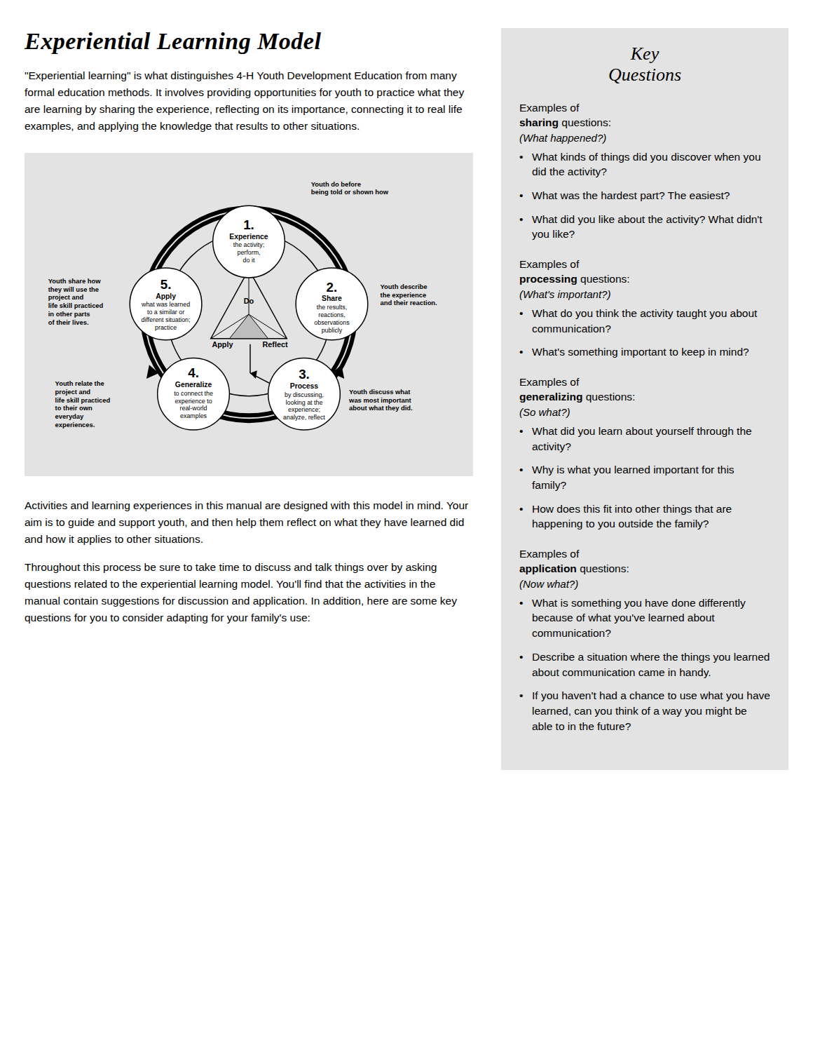Experiential Learning Model
"Experiential learning" is what distinguishes 4-H Youth Development Education from many formal education methods. It involves providing opportunities for youth to practice what they are learning by sharing the experience, reflecting on its importance, connecting it to real life examples, and applying the knowledge that results to other situations.
Do Apply Reflect 1. Experience the activity; perform, do it 2. Share the results, reactions, observations publicly 3. Process by discussing, looking at the experience; analyze, reflect 4. Generalize to connect the experience to real-world examples 5. Apply what was learned to a similar or different situation; practice Youth do before being told or shown how Youth describe the experience and their reaction. Youth discuss what was most important about what they did. Youth relate the project and life skill practiced to their own everyday experiences. Youth share how they will use the project and life skill practiced in other parts of their lives.
Activities and learning experiences in this manual are designed with this model in mind. Your aim is to guide and support youth, and then help them reflect on what they have learned did and how it applies to other situations.
Throughout this process be sure to take time to discuss and talk things over by asking questions related to the experiential learning model. You'll find that the activities in the manual contain suggestions for discussion and application. In addition, here are some key questions for you to consider adapting for your family's use:
Key
Questions
Examples of
sharing questions:
(What happened?)
What kinds of things did you discover when you did the activity?
What was the hardest part? The easiest?
What did you like about the activity? What didn't you like?
Examples of
processing questions:
(What's important?)
What do you think the activity taught you about communication?
What's something important to keep in mind?
Examples of
generalizing questions:
(So what?)
What did you learn about yourself through the activity?
Why is what you learned important for this family?
How does this fit into other things that are happening to you outside the family?
Examples of
application questions:
(Now what?)
What is something you have done differently because of what you've learned about communication?
Describe a situation where the things you learned about communication came in handy.
If you haven't had a chance to use what you have learned, can you think of a way you might be able to in the future?